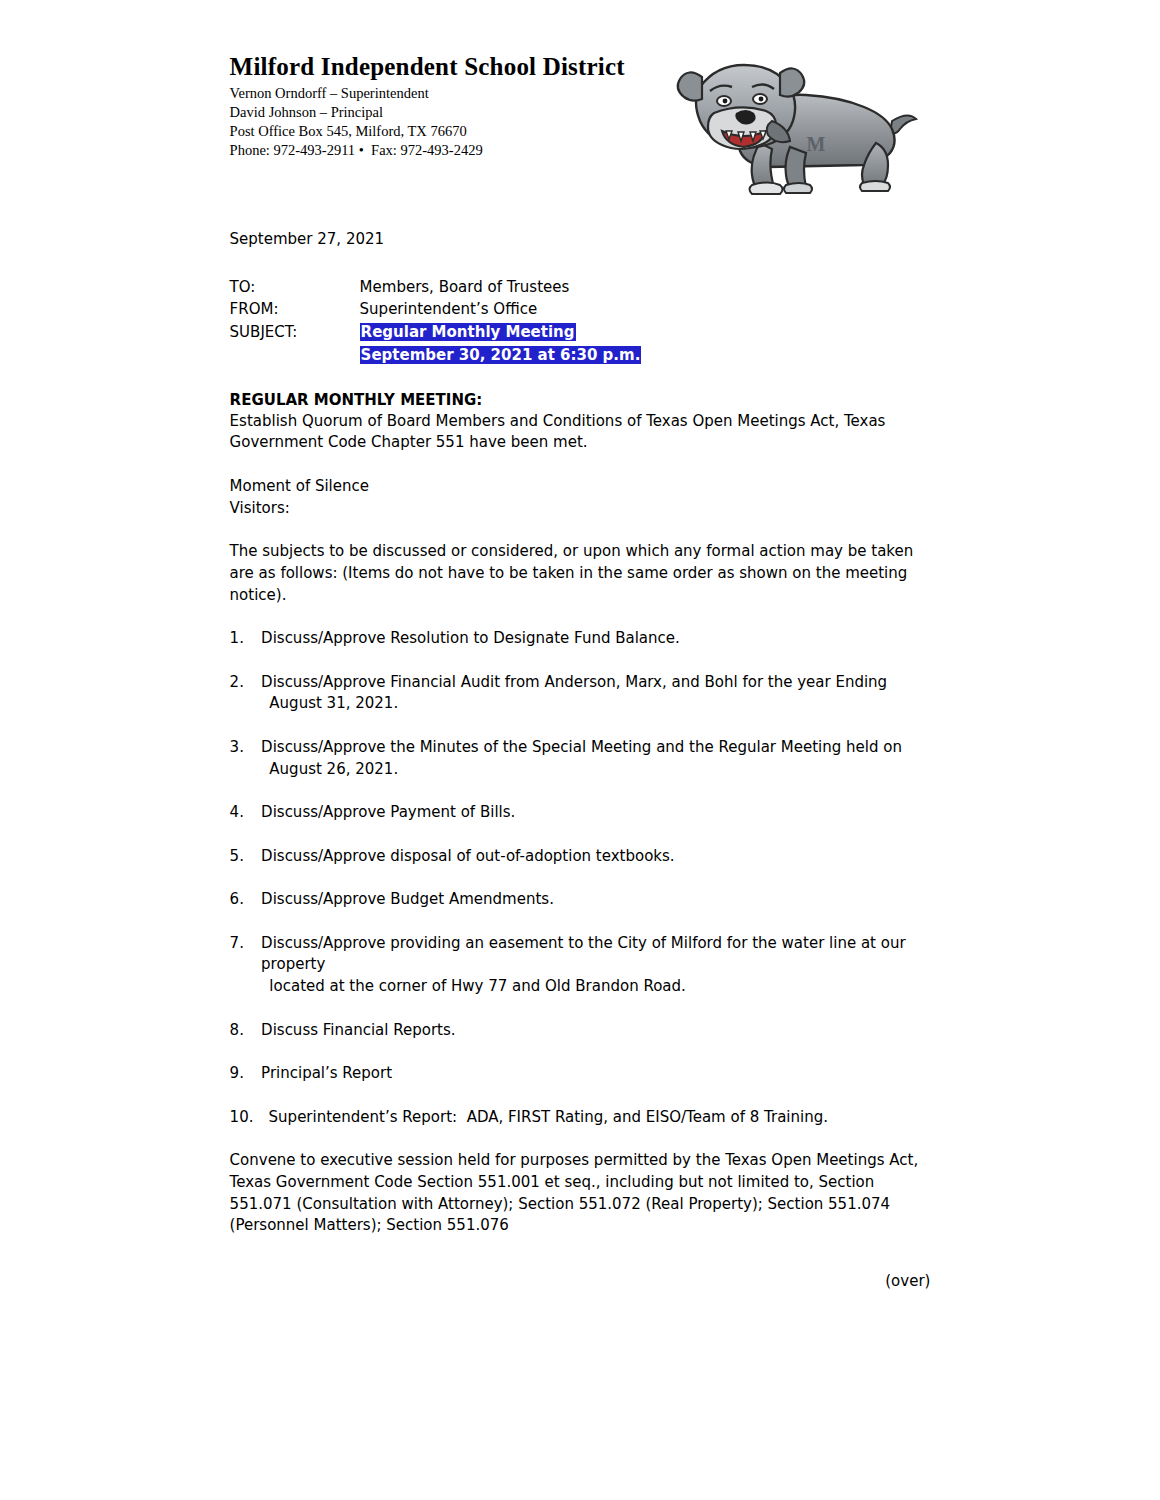M
Milford Independent School District
Vernon Orndorff – Superintendent
David Johnson – Principal
Post Office Box 545, Milford, TX 76670
Phone: 972-493-2911 • Fax: 972-493-2429
September 27, 2021
| TO: | Members, Board of Trustees |
| FROM: | Superintendent’s Office |
| SUBJECT: | Regular Monthly Meeting |
| | September 30, 2021 at 6:30 p.m. |
REGULAR MONTHLY MEETING:
Establish Quorum of Board Members and Conditions of Texas Open Meetings Act, Texas Government Code Chapter 551 have been met.
Moment of Silence
Visitors:
The subjects to be discussed or considered, or upon which any formal action may be taken are as follows: (Items do not have to be taken in the same order as shown on the meeting notice).
Discuss/Approve Resolution to Designate Fund Balance.
Discuss/Approve Financial Audit from Anderson, Marx, and Bohl for the year Ending August 31, 2021.
Discuss/Approve the Minutes of the Special Meeting and the Regular Meeting held on August 26, 2021.
Discuss/Approve Payment of Bills.
Discuss/Approve disposal of out-of-adoption textbooks.
Discuss/Approve Budget Amendments.
Discuss/Approve providing an easement to the City of Milford for the water line at our property located at the corner of Hwy 77 and Old Brandon Road.
Discuss Financial Reports.
Principal’s Report
Superintendent’s Report: ADA, FIRST Rating, and EISO/Team of 8 Training.
Convene to executive session held for purposes permitted by the Texas Open Meetings Act, Texas Government Code Section 551.001 et seq., including but not limited to, Section 551.071 (Consultation with Attorney); Section 551.072 (Real Property); Section 551.074 (Personnel Matters); Section 551.076
(over)